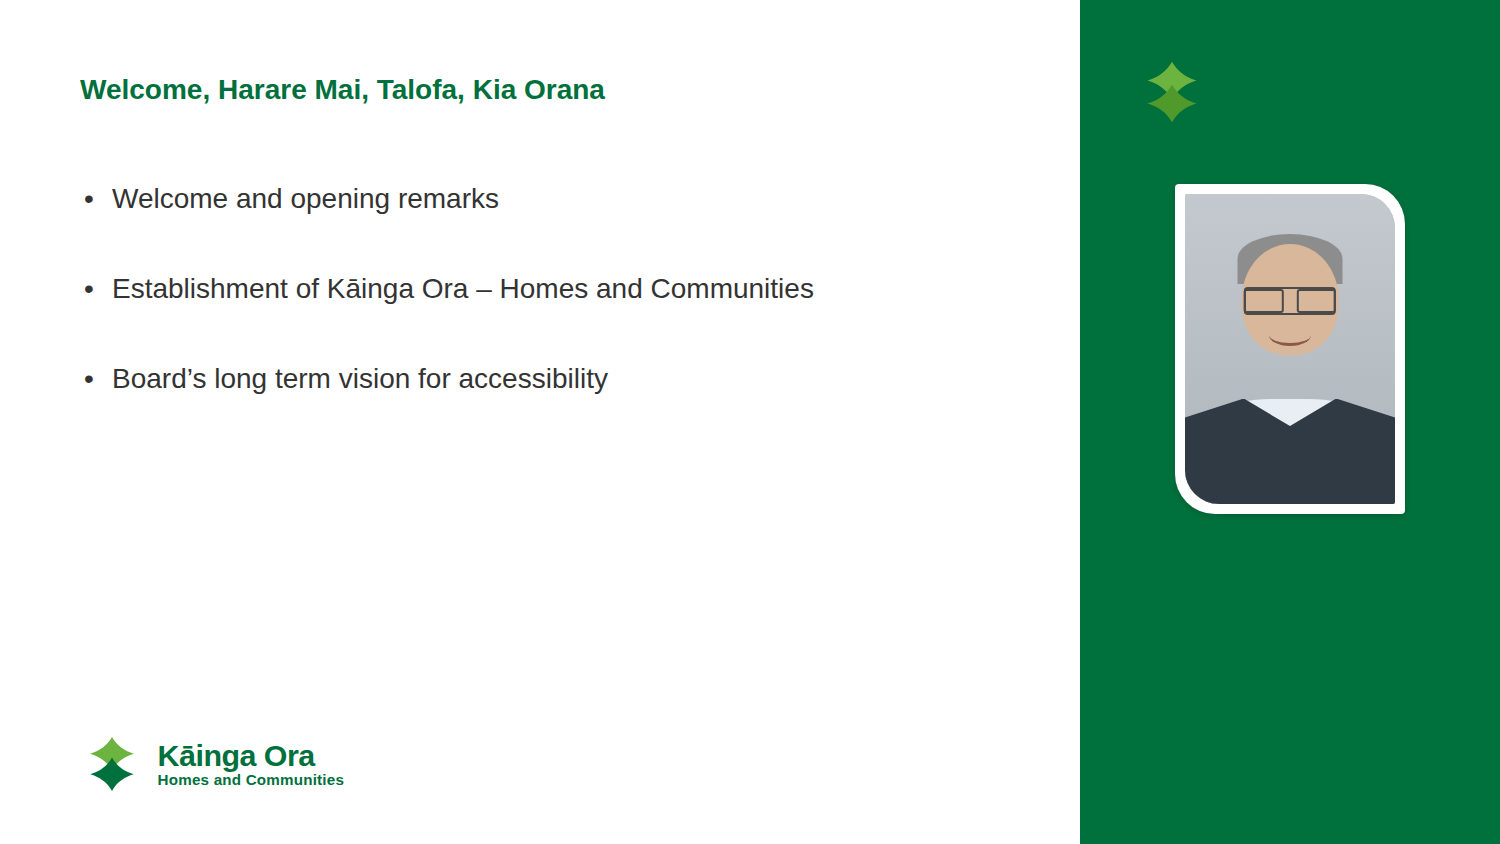Welcome, Harare Mai, Talofa, Kia Orana
Welcome and opening remarks
Establishment of Kāinga Ora – Homes and Communities
Board’s long term vision for accessibility
Kāinga Ora
Homes and Communities